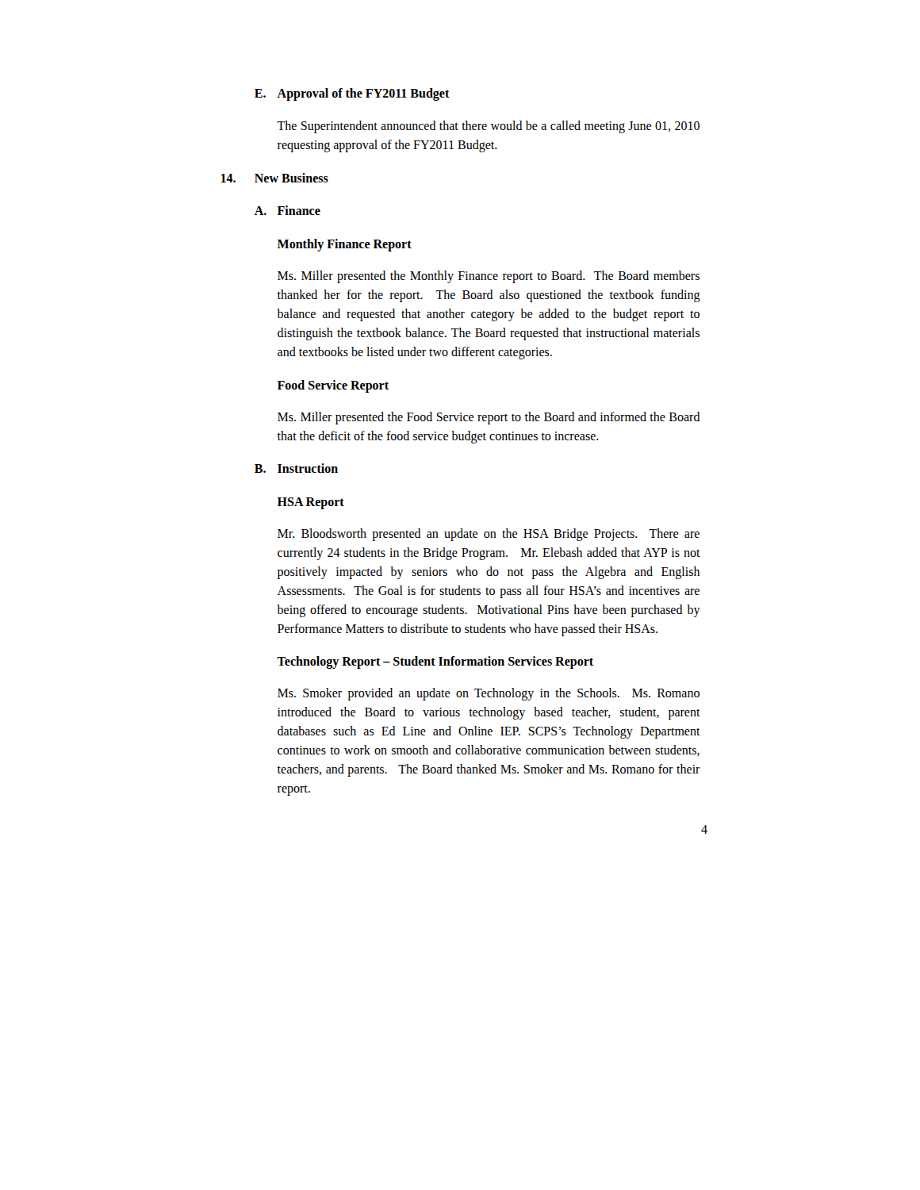E. Approval of the FY2011 Budget
The Superintendent announced that there would be a called meeting June 01, 2010 requesting approval of the FY2011 Budget.
14. New Business
A. Finance
Monthly Finance Report
Ms. Miller presented the Monthly Finance report to Board. The Board members thanked her for the report. The Board also questioned the textbook funding balance and requested that another category be added to the budget report to distinguish the textbook balance. The Board requested that instructional materials and textbooks be listed under two different categories.
Food Service Report
Ms. Miller presented the Food Service report to the Board and informed the Board that the deficit of the food service budget continues to increase.
B. Instruction
HSA Report
Mr. Bloodsworth presented an update on the HSA Bridge Projects. There are currently 24 students in the Bridge Program. Mr. Elebash added that AYP is not positively impacted by seniors who do not pass the Algebra and English Assessments. The Goal is for students to pass all four HSA’s and incentives are being offered to encourage students. Motivational Pins have been purchased by Performance Matters to distribute to students who have passed their HSAs.
Technology Report – Student Information Services Report
Ms. Smoker provided an update on Technology in the Schools. Ms. Romano introduced the Board to various technology based teacher, student, parent databases such as Ed Line and Online IEP. SCPS’s Technology Department continues to work on smooth and collaborative communication between students, teachers, and parents. The Board thanked Ms. Smoker and Ms. Romano for their report.
4